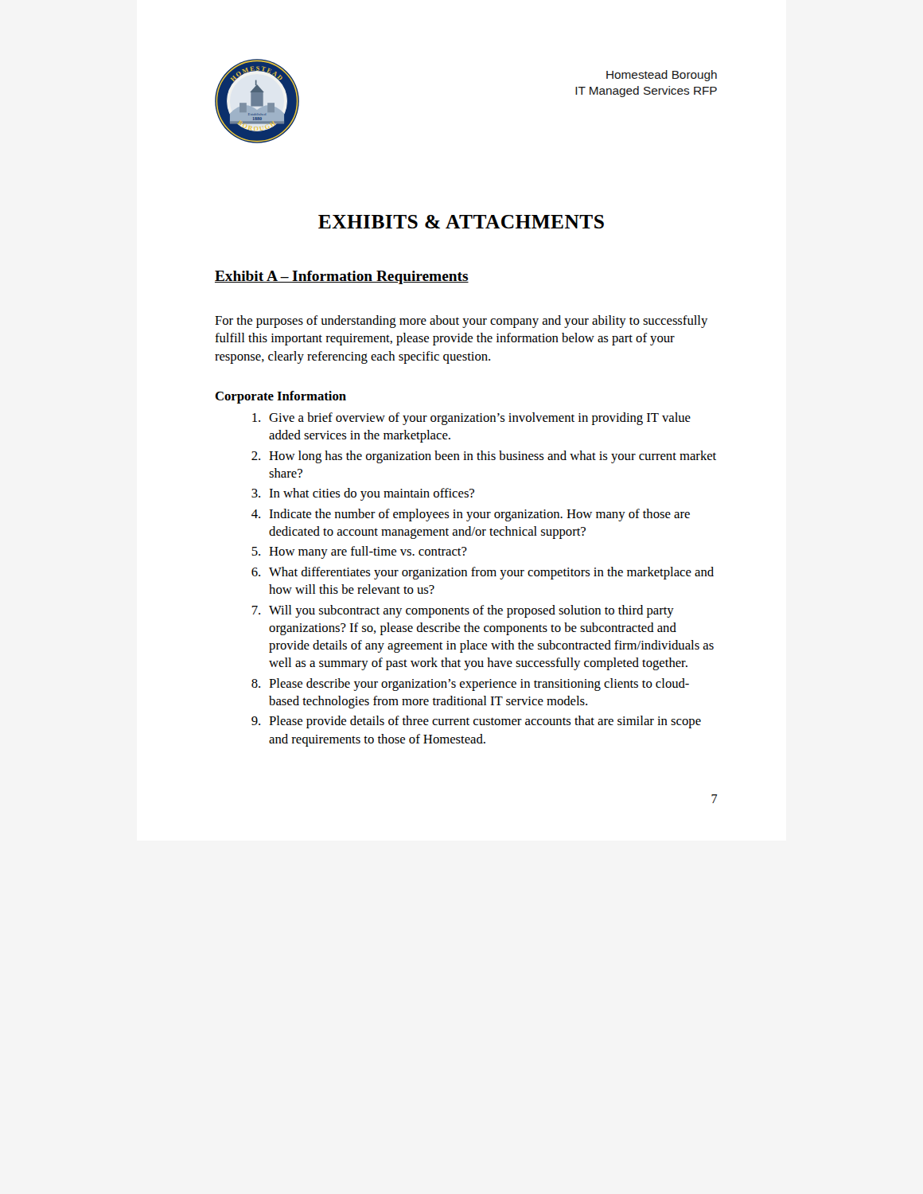Established 1880 HOMESTEAD BOROUGH
Homestead Borough
IT Managed Services RFP
EXHIBITS & ATTACHMENTS
Exhibit A – Information Requirements
For the purposes of understanding more about your company and your ability to successfully fulfill this important requirement, please provide the information below as part of your response, clearly referencing each specific question.
Corporate Information
Give a brief overview of your organization’s involvement in providing IT value added services in the marketplace.
How long has the organization been in this business and what is your current market share?
In what cities do you maintain offices?
Indicate the number of employees in your organization. How many of those are dedicated to account management and/or technical support?
How many are full-time vs. contract?
What differentiates your organization from your competitors in the marketplace and how will this be relevant to us?
Will you subcontract any components of the proposed solution to third party organizations? If so, please describe the components to be subcontracted and provide details of any agreement in place with the subcontracted firm/individuals as well as a summary of past work that you have successfully completed together.
Please describe your organization’s experience in transitioning clients to cloud-based technologies from more traditional IT service models.
Please provide details of three current customer accounts that are similar in scope and requirements to those of Homestead.
7